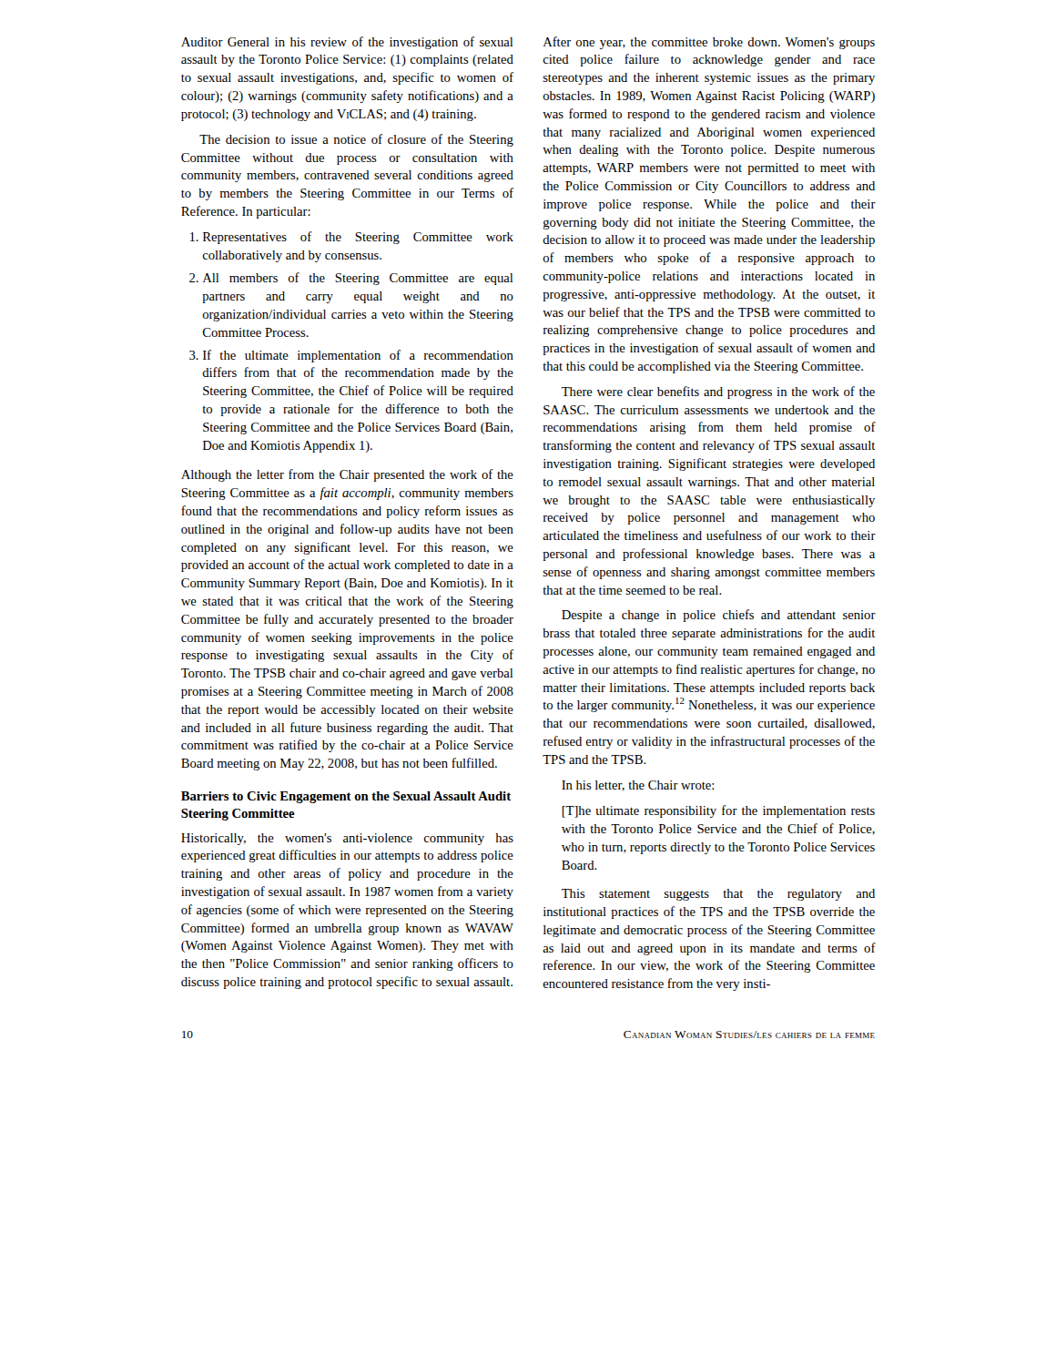Auditor General in his review of the investigation of sexual assault by the Toronto Police Service: (1) complaints (related to sexual assault investigations, and, specific to women of colour); (2) warnings (community safety notifications) and a protocol; (3) technology and ViCLAS; and (4) training.
The decision to issue a notice of closure of the Steering Committee without due process or consultation with community members, contravened several conditions agreed to by members the Steering Committee in our Terms of Reference. In particular:
Representatives of the Steering Committee work collaboratively and by consensus.
All members of the Steering Committee are equal partners and carry equal weight and no organization/individual carries a veto within the Steering Committee Process.
If the ultimate implementation of a recommendation differs from that of the recommendation made by the Steering Committee, the Chief of Police will be required to provide a rationale for the difference to both the Steering Committee and the Police Services Board (Bain, Doe and Komiotis Appendix 1).
Although the letter from the Chair presented the work of the Steering Committee as a fait accompli, community members found that the recommendations and policy reform issues as outlined in the original and follow-up audits have not been completed on any significant level. For this reason, we provided an account of the actual work completed to date in a Community Summary Report (Bain, Doe and Komiotis). In it we stated that it was critical that the work of the Steering Committee be fully and accurately presented to the broader community of women seeking improvements in the police response to investigating sexual assaults in the City of Toronto. The TPSB chair and co-chair agreed and gave verbal promises at a Steering Committee meeting in March of 2008 that the report would be accessibly located on their website and included in all future business regarding the audit. That commitment was ratified by the co-chair at a Police Service Board meeting on May 22, 2008, but has not been fulfilled.
Barriers to Civic Engagement on the Sexual Assault Audit Steering Committee
Historically, the women's anti-violence community has experienced great difficulties in our attempts to address police training and other areas of policy and procedure in the investigation of sexual assault. In 1987 women from a variety of agencies (some of which were represented on the Steering Committee) formed an umbrella group known as WAVAW (Women Against Violence Against Women). They met with the then "Police Commission" and senior ranking officers to discuss police training and protocol specific to sexual assault. After one year, the committee broke down. Women's groups cited police failure to acknowledge gender and race stereotypes and the inherent systemic issues as the primary obstacles. In 1989, Women Against Racist Policing (WARP) was formed to respond to the gendered racism and violence that many racialized and Aboriginal women experienced when dealing with the Toronto police. Despite numerous attempts, WARP members were not permitted to meet with the Police Commission or City Councillors to address and improve police response. While the police and their governing body did not initiate the Steering Committee, the decision to allow it to proceed was made under the leadership of members who spoke of a responsive approach to community-police relations and interactions located in progressive, anti-oppressive methodology. At the outset, it was our belief that the TPS and the TPSB were committed to realizing comprehensive change to police procedures and practices in the investigation of sexual assault of women and that this could be accomplished via the Steering Committee.
There were clear benefits and progress in the work of the SAASC. The curriculum assessments we undertook and the recommendations arising from them held promise of transforming the content and relevancy of TPS sexual assault investigation training. Significant strategies were developed to remodel sexual assault warnings. That and other material we brought to the SAASC table were enthusiastically received by police personnel and management who articulated the timeliness and usefulness of our work to their personal and professional knowledge bases. There was a sense of openness and sharing amongst committee members that at the time seemed to be real.
Despite a change in police chiefs and attendant senior brass that totaled three separate administrations for the audit processes alone, our community team remained engaged and active in our attempts to find realistic apertures for change, no matter their limitations. These attempts included reports back to the larger community.12 Nonetheless, it was our experience that our recommendations were soon curtailed, disallowed, refused entry or validity in the infrastructural processes of the TPS and the TPSB.
In his letter, the Chair wrote:
[T]he ultimate responsibility for the implementation rests with the Toronto Police Service and the Chief of Police, who in turn, reports directly to the Toronto Police Services Board.
This statement suggests that the regulatory and institutional practices of the TPS and the TPSB override the legitimate and democratic process of the Steering Committee as laid out and agreed upon in its mandate and terms of reference. In our view, the work of the Steering Committee encountered resistance from the very insti-
10 Canadian Woman Studies/les cahiers de la femme